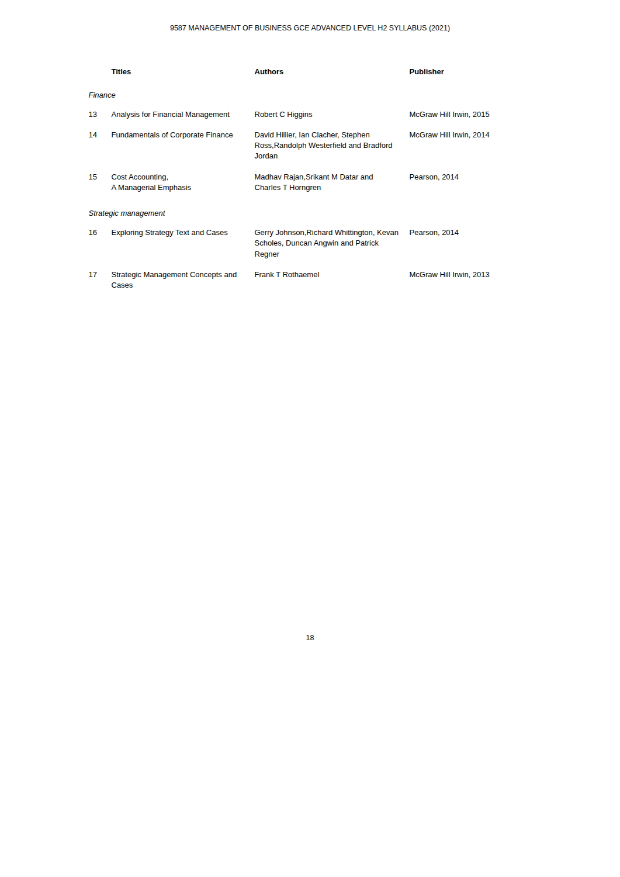9587 MANAGEMENT OF BUSINESS GCE ADVANCED LEVEL H2 SYLLABUS (2021)
| | Titles | Authors | Publisher |
| --- | --- | --- | --- |
| Finance |
| 13 | Analysis for Financial Management | Robert C Higgins | McGraw Hill Irwin, 2015 |
| 14 | Fundamentals of Corporate Finance | David Hillier, Ian Clacher, Stephen Ross,Randolph Westerfield and Bradford Jordan | McGraw Hill Irwin, 2014 |
| 15 | Cost Accounting, A Managerial Emphasis | Madhav Rajan,Srikant M Datar and Charles T Horngren | Pearson, 2014 |
| Strategic management |
| 16 | Exploring Strategy Text and Cases | Gerry Johnson,Richard Whittington, Kevan Scholes, Duncan Angwin and Patrick Regner | Pearson, 2014 |
| 17 | Strategic Management Concepts and Cases | Frank T Rothaemel | McGraw Hill Irwin, 2013 |
18